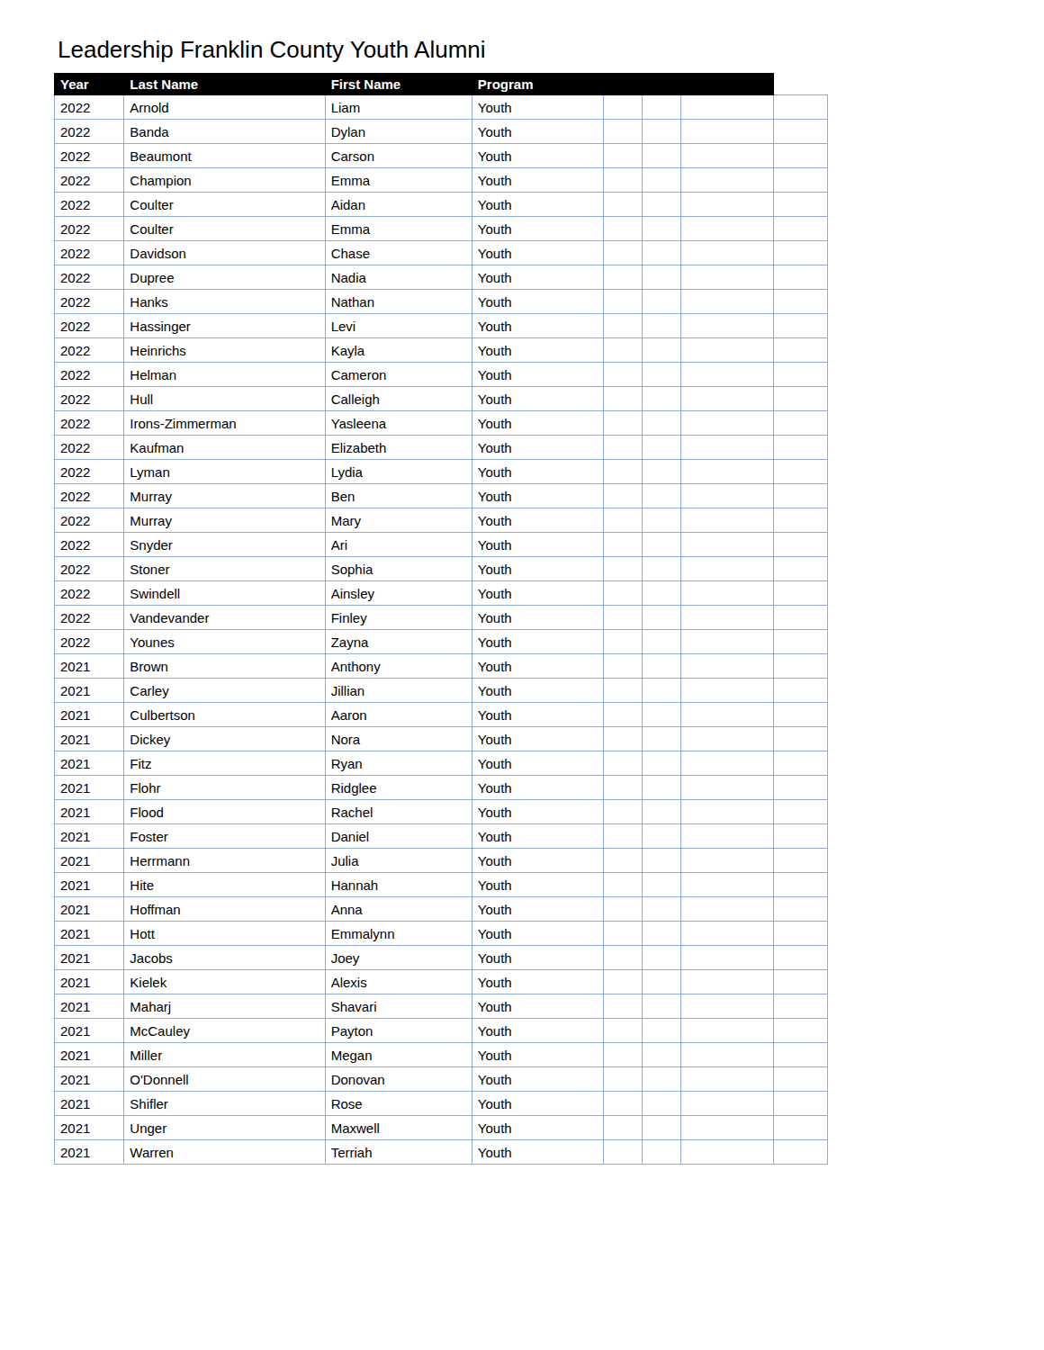Leadership Franklin County Youth Alumni
| Year | Last Name | First Name | Program | |
| --- | --- | --- | --- | --- |
| 2022 | Arnold | Liam | Youth | | | | |
| 2022 | Banda | Dylan | Youth | | | | |
| 2022 | Beaumont | Carson | Youth | | | | |
| 2022 | Champion | Emma | Youth | | | | |
| 2022 | Coulter | Aidan | Youth | | | | |
| 2022 | Coulter | Emma | Youth | | | | |
| 2022 | Davidson | Chase | Youth | | | | |
| 2022 | Dupree | Nadia | Youth | | | | |
| 2022 | Hanks | Nathan | Youth | | | | |
| 2022 | Hassinger | Levi | Youth | | | | |
| 2022 | Heinrichs | Kayla | Youth | | | | |
| 2022 | Helman | Cameron | Youth | | | | |
| 2022 | Hull | Calleigh | Youth | | | | |
| 2022 | Irons-Zimmerman | Yasleena | Youth | | | | |
| 2022 | Kaufman | Elizabeth | Youth | | | | |
| 2022 | Lyman | Lydia | Youth | | | | |
| 2022 | Murray | Ben | Youth | | | | |
| 2022 | Murray | Mary | Youth | | | | |
| 2022 | Snyder | Ari | Youth | | | | |
| 2022 | Stoner | Sophia | Youth | | | | |
| 2022 | Swindell | Ainsley | Youth | | | | |
| 2022 | Vandevander | Finley | Youth | | | | |
| 2022 | Younes | Zayna | Youth | | | | |
| 2021 | Brown | Anthony | Youth | | | | |
| 2021 | Carley | Jillian | Youth | | | | |
| 2021 | Culbertson | Aaron | Youth | | | | |
| 2021 | Dickey | Nora | Youth | | | | |
| 2021 | Fitz | Ryan | Youth | | | | |
| 2021 | Flohr | Ridglee | Youth | | | | |
| 2021 | Flood | Rachel | Youth | | | | |
| 2021 | Foster | Daniel | Youth | | | | |
| 2021 | Herrmann | Julia | Youth | | | | |
| 2021 | Hite | Hannah | Youth | | | | |
| 2021 | Hoffman | Anna | Youth | | | | |
| 2021 | Hott | Emmalynn | Youth | | | | |
| 2021 | Jacobs | Joey | Youth | | | | |
| 2021 | Kielek | Alexis | Youth | | | | |
| 2021 | Maharj | Shavari | Youth | | | | |
| 2021 | McCauley | Payton | Youth | | | | |
| 2021 | Miller | Megan | Youth | | | | |
| 2021 | O'Donnell | Donovan | Youth | | | | |
| 2021 | Shifler | Rose | Youth | | | | |
| 2021 | Unger | Maxwell | Youth | | | | |
| 2021 | Warren | Terriah | Youth | | | | |